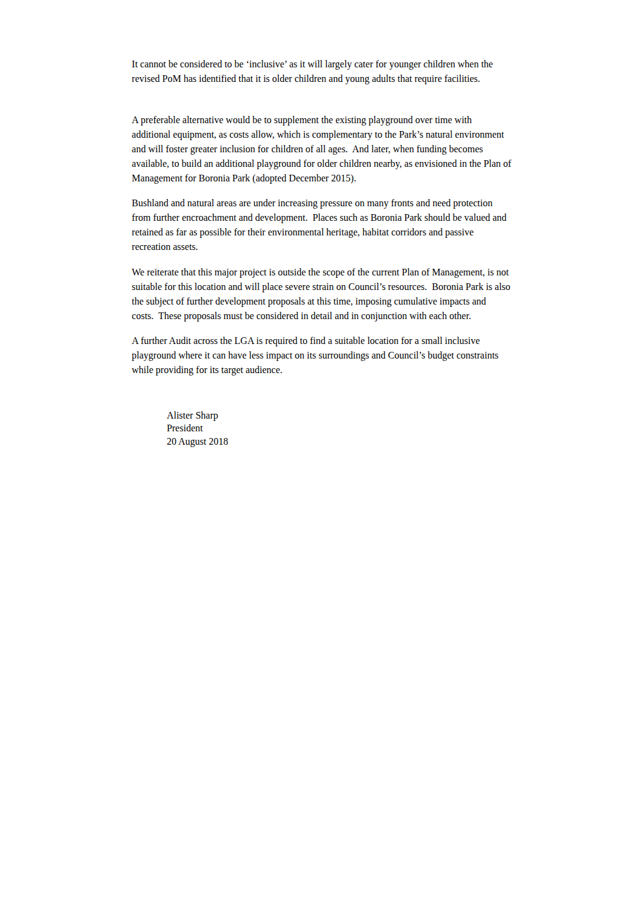It cannot be considered to be ‘inclusive’ as it will largely cater for younger children when the revised PoM has identified that it is older children and young adults that require facilities.
A preferable alternative would be to supplement the existing playground over time with additional equipment, as costs allow, which is complementary to the Park’s natural environment and will foster greater inclusion for children of all ages. And later, when funding becomes available, to build an additional playground for older children nearby, as envisioned in the Plan of Management for Boronia Park (adopted December 2015).
Bushland and natural areas are under increasing pressure on many fronts and need protection from further encroachment and development. Places such as Boronia Park should be valued and retained as far as possible for their environmental heritage, habitat corridors and passive recreation assets.
We reiterate that this major project is outside the scope of the current Plan of Management, is not suitable for this location and will place severe strain on Council’s resources. Boronia Park is also the subject of further development proposals at this time, imposing cumulative impacts and costs. These proposals must be considered in detail and in conjunction with each other.
A further Audit across the LGA is required to find a suitable location for a small inclusive playground where it can have less impact on its surroundings and Council’s budget constraints while providing for its target audience.
Alister Sharp
President
20 August 2018